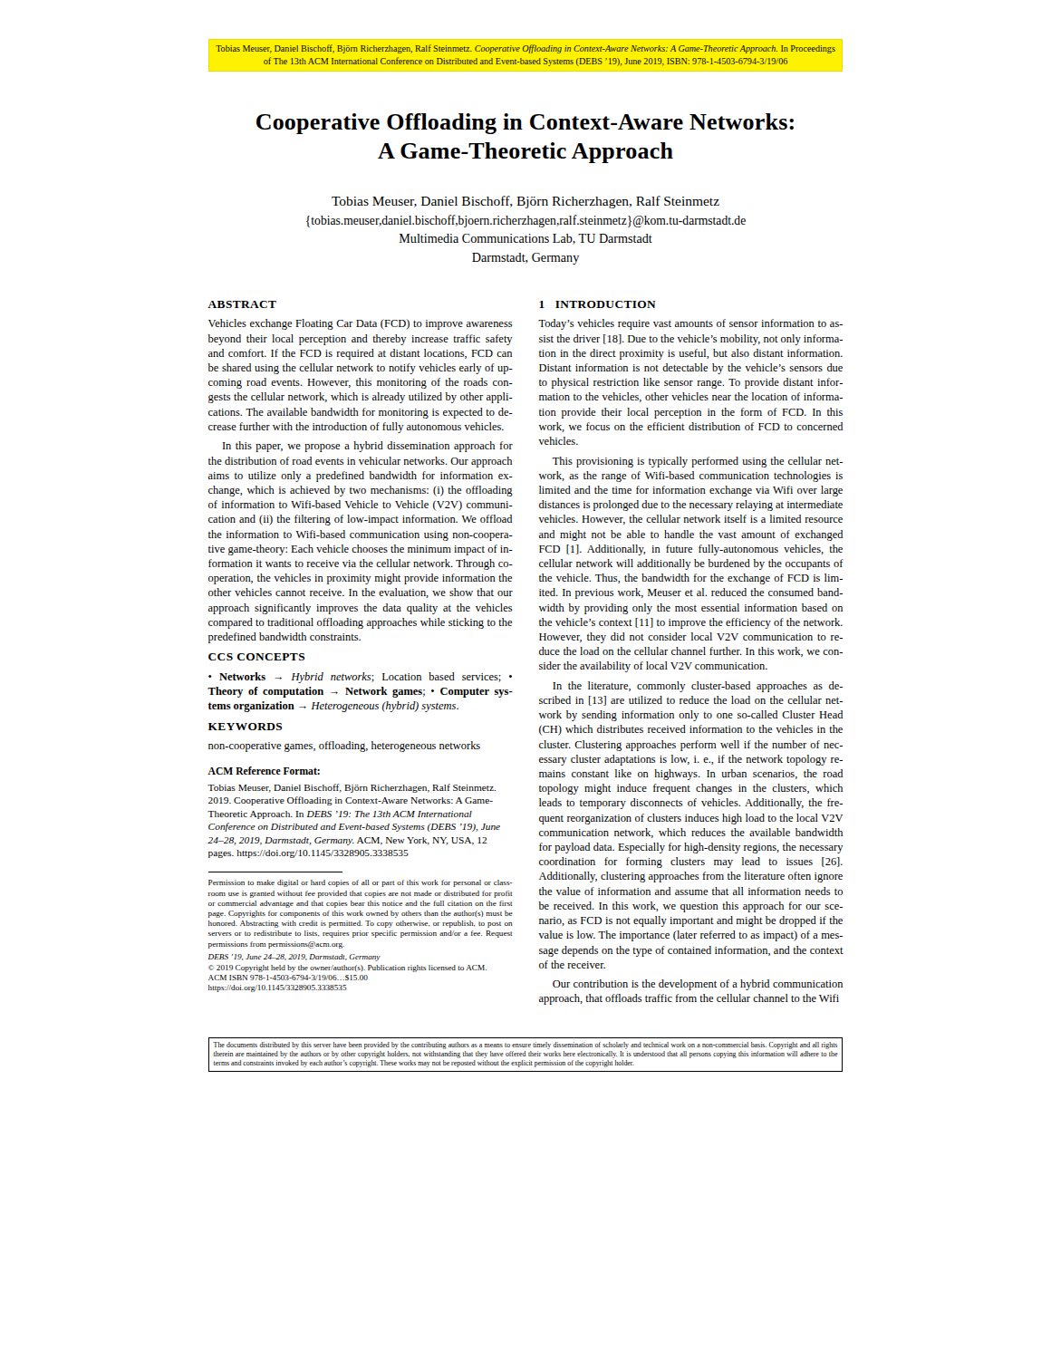Tobias Meuser, Daniel Bischoff, Björn Richerzhagen, Ralf Steinmetz. Cooperative Offloading in Context-Aware Networks: A Game-Theoretic Approach. In Proceedings
of The 13th ACM International Conference on Distributed and Event-based Systems (DEBS ’19), June 2019, ISBN: 978-1-4503-6794-3/19/06
Cooperative Offloading in Context-Aware Networks:
A Game-Theoretic Approach
Tobias Meuser, Daniel Bischoff, Björn Richerzhagen, Ralf Steinmetz
{tobias.meuser,daniel.bischoff,bjoern.richerzhagen,ralf.steinmetz}@kom.tu-darmstadt.de
Multimedia Communications Lab, TU Darmstadt
Darmstadt, Germany
ABSTRACT
Vehicles exchange Floating Car Data (FCD) to improve awareness beyond their local perception and thereby increase traffic safety and comfort. If the FCD is required at distant locations, FCD can be shared using the cellular network to notify vehicles early of upcoming road events. However, this monitoring of the roads congests the cellular network, which is already utilized by other applications. The available bandwidth for monitoring is expected to decrease further with the introduction of fully autonomous vehicles.
In this paper, we propose a hybrid dissemination approach for the distribution of road events in vehicular networks. Our approach aims to utilize only a predefined bandwidth for information exchange, which is achieved by two mechanisms: (i) the offloading of information to Wifi-based Vehicle to Vehicle (V2V) communication and (ii) the filtering of low-impact information. We offload the information to Wifi-based communication using non-cooperative game-theory: Each vehicle chooses the minimum impact of information it wants to receive via the cellular network. Through cooperation, the vehicles in proximity might provide information the other vehicles cannot receive. In the evaluation, we show that our approach significantly improves the data quality at the vehicles compared to traditional offloading approaches while sticking to the predefined bandwidth constraints.
CCS CONCEPTS
• Networks → Hybrid networks; Location based services; • Theory of computation → Network games; • Computer systems organization → Heterogeneous (hybrid) systems.
KEYWORDS
non-cooperative games, offloading, heterogeneous networks
ACM Reference Format:
Tobias Meuser, Daniel Bischoff, Björn Richerzhagen, Ralf Steinmetz. 2019. Cooperative Offloading in Context-Aware Networks: A Game-Theoretic Approach. In DEBS ’19: The 13th ACM International Conference on Distributed and Event-based Systems (DEBS ’19), June 24–28, 2019, Darmstadt, Germany. ACM, New York, NY, USA, 12 pages. https://doi.org/10.1145/3328905.3338535
Permission to make digital or hard copies of all or part of this work for personal or classroom use is granted without fee provided that copies are not made or distributed for profit or commercial advantage and that copies bear this notice and the full citation on the first page. Copyrights for components of this work owned by others than the author(s) must be honored. Abstracting with credit is permitted. To copy otherwise, or republish, to post on servers or to redistribute to lists, requires prior specific permission and/or a fee. Request permissions from permissions@acm.org.
DEBS ’19, June 24–28, 2019, Darmstadt, Germany
© 2019 Copyright held by the owner/author(s). Publication rights licensed to ACM.
ACM ISBN 978-1-4503-6794-3/19/06…$15.00
https://doi.org/10.1145/3328905.3338535
1 INTRODUCTION
Today’s vehicles require vast amounts of sensor information to assist the driver [18]. Due to the vehicle’s mobility, not only information in the direct proximity is useful, but also distant information. Distant information is not detectable by the vehicle’s sensors due to physical restriction like sensor range. To provide distant information to the vehicles, other vehicles near the location of information provide their local perception in the form of FCD. In this work, we focus on the efficient distribution of FCD to concerned vehicles.
This provisioning is typically performed using the cellular network, as the range of Wifi-based communication technologies is limited and the time for information exchange via Wifi over large distances is prolonged due to the necessary relaying at intermediate vehicles. However, the cellular network itself is a limited resource and might not be able to handle the vast amount of exchanged FCD [1]. Additionally, in future fully-autonomous vehicles, the cellular network will additionally be burdened by the occupants of the vehicle. Thus, the bandwidth for the exchange of FCD is limited. In previous work, Meuser et al. reduced the consumed bandwidth by providing only the most essential information based on the vehicle’s context [11] to improve the efficiency of the network. However, they did not consider local V2V communication to reduce the load on the cellular channel further. In this work, we consider the availability of local V2V communication.
In the literature, commonly cluster-based approaches as described in [13] are utilized to reduce the load on the cellular network by sending information only to one so-called Cluster Head (CH) which distributes received information to the vehicles in the cluster. Clustering approaches perform well if the number of necessary cluster adaptations is low, i. e., if the network topology remains constant like on highways. In urban scenarios, the road topology might induce frequent changes in the clusters, which leads to temporary disconnects of vehicles. Additionally, the frequent reorganization of clusters induces high load to the local V2V communication network, which reduces the available bandwidth for payload data. Especially for high-density regions, the necessary coordination for forming clusters may lead to issues [26]. Additionally, clustering approaches from the literature often ignore the value of information and assume that all information needs to be received. In this work, we question this approach for our scenario, as FCD is not equally important and might be dropped if the value is low. The importance (later referred to as impact) of a message depends on the type of contained information, and the context of the receiver.
Our contribution is the development of a hybrid communication approach, that offloads traffic from the cellular channel to the Wifi
The documents distributed by this server have been provided by the contributing authors as a means to ensure timely dissemination of scholarly and technical work on a non-commercial basis. Copyright and all rights therein are maintained by the authors or by other copyright holders, not withstanding that they have offered their works here electronically. It is understood that all persons copying this information will adhere to the terms and constraints invoked by each author’s copyright. These works may not be reposted without the explicit permission of the copyright holder.